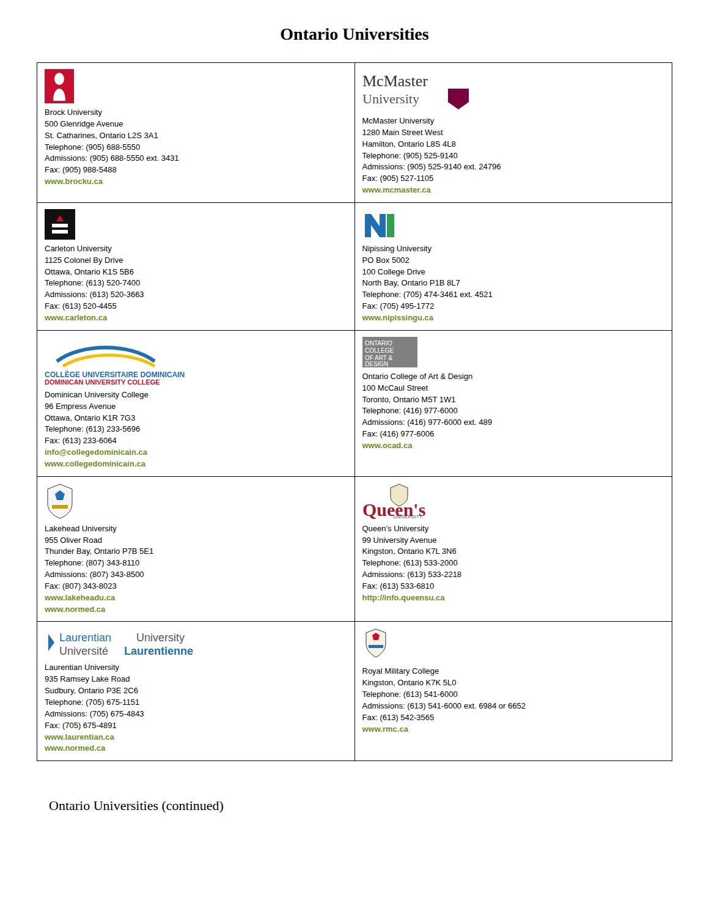Ontario Universities
| Brock University 500 Glenridge Avenue St. Catharines, Ontario L2S 3A1 Telephone: (905) 688-5550 Admissions: (905) 688-5550 ext. 3431 Fax: (905) 988-5488 www.brocku.ca | McMaster University 1280 Main Street West Hamilton, Ontario L8S 4L8 Telephone: (905) 525-9140 Admissions: (905) 525-9140 ext. 24796 Fax: (905) 527-1105 www.mcmaster.ca |
| Carleton University 1125 Colonel By Drive Ottawa, Ontario K1S 5B6 Telephone: (613) 520-7400 Admissions: (613) 520-3663 Fax: (613) 520-4455 www.carleton.ca | Nipissing University PO Box 5002 100 College Drive North Bay, Ontario P1B 8L7 Telephone: (705) 474-3461 ext. 4521 Fax: (705) 495-1772 www.nipissingu.ca |
| Dominican University College 96 Empress Avenue Ottawa, Ontario K1R 7G3 Telephone: (613) 233-5696 Fax: (613) 233-6064 info@collegedominicain.ca www.collegedominicain.ca | Ontario College of Art & Design 100 McCaul Street Toronto, Ontario M5T 1W1 Telephone: (416) 977-6000 Admissions: (416) 977-6000 ext. 489 Fax: (416) 977-6006 www.ocad.ca |
| Lakehead University 955 Oliver Road Thunder Bay, Ontario P7B 5E1 Telephone: (807) 343-8110 Admissions: (807) 343-8500 Fax: (807) 343-8023 www.lakeheadu.ca www.normed.ca | Queen's University 99 University Avenue Kingston, Ontario K7L 3N6 Telephone: (613) 533-2000 Admissions: (613) 533-2218 Fax: (613) 533-6810 http://info.queensu.ca |
| Laurentian University 935 Ramsey Lake Road Sudbury, Ontario P3E 2C6 Telephone: (705) 675-1151 Admissions: (705) 675-4843 Fax: (705) 675-4891 www.laurentian.ca www.normed.ca | Royal Military College Kingston, Ontario K7K 5L0 Telephone: (613) 541-6000 Admissions: (613) 541-6000 ext. 6984 or 6652 Fax: (613) 542-3565 www.rmc.ca |
Ontario Universities (continued)